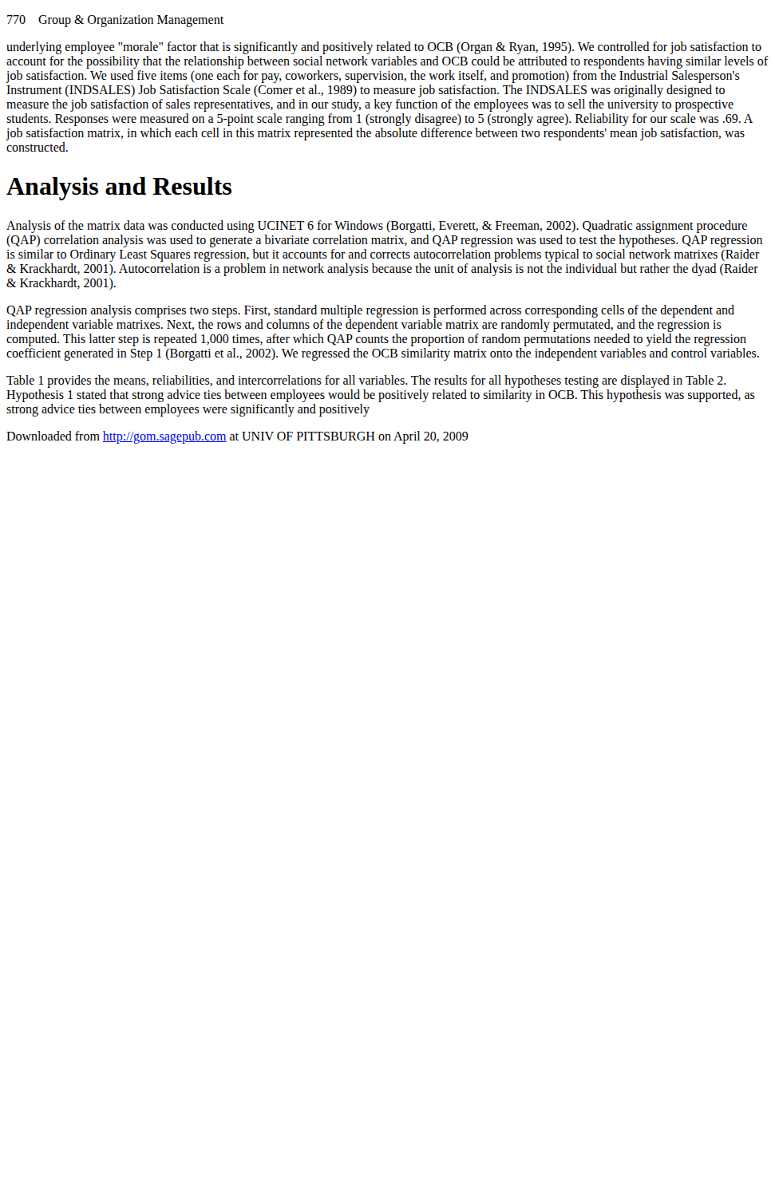770 Group & Organization Management
underlying employee "morale" factor that is significantly and positively related to OCB (Organ & Ryan, 1995). We controlled for job satisfaction to account for the possibility that the relationship between social network variables and OCB could be attributed to respondents having similar levels of job satisfaction. We used five items (one each for pay, coworkers, supervision, the work itself, and promotion) from the Industrial Salesperson's Instrument (INDSALES) Job Satisfaction Scale (Comer et al., 1989) to measure job satisfaction. The INDSALES was originally designed to measure the job satisfaction of sales representatives, and in our study, a key function of the employees was to sell the university to prospective students. Responses were measured on a 5-point scale ranging from 1 (strongly disagree) to 5 (strongly agree). Reliability for our scale was .69. A job satisfaction matrix, in which each cell in this matrix represented the absolute difference between two respondents' mean job satisfaction, was constructed.
Analysis and Results
Analysis of the matrix data was conducted using UCINET 6 for Windows (Borgatti, Everett, & Freeman, 2002). Quadratic assignment procedure (QAP) correlation analysis was used to generate a bivariate correlation matrix, and QAP regression was used to test the hypotheses. QAP regression is similar to Ordinary Least Squares regression, but it accounts for and corrects autocorrelation problems typical to social network matrixes (Raider & Krackhardt, 2001). Autocorrelation is a problem in network analysis because the unit of analysis is not the individual but rather the dyad (Raider & Krackhardt, 2001).
QAP regression analysis comprises two steps. First, standard multiple regression is performed across corresponding cells of the dependent and independent variable matrixes. Next, the rows and columns of the dependent variable matrix are randomly permutated, and the regression is computed. This latter step is repeated 1,000 times, after which QAP counts the proportion of random permutations needed to yield the regression coefficient generated in Step 1 (Borgatti et al., 2002). We regressed the OCB similarity matrix onto the independent variables and control variables.
Table 1 provides the means, reliabilities, and intercorrelations for all variables. The results for all hypotheses testing are displayed in Table 2. Hypothesis 1 stated that strong advice ties between employees would be positively related to similarity in OCB. This hypothesis was supported, as strong advice ties between employees were significantly and positively
Downloaded from http://gom.sagepub.com at UNIV OF PITTSBURGH on April 20, 2009